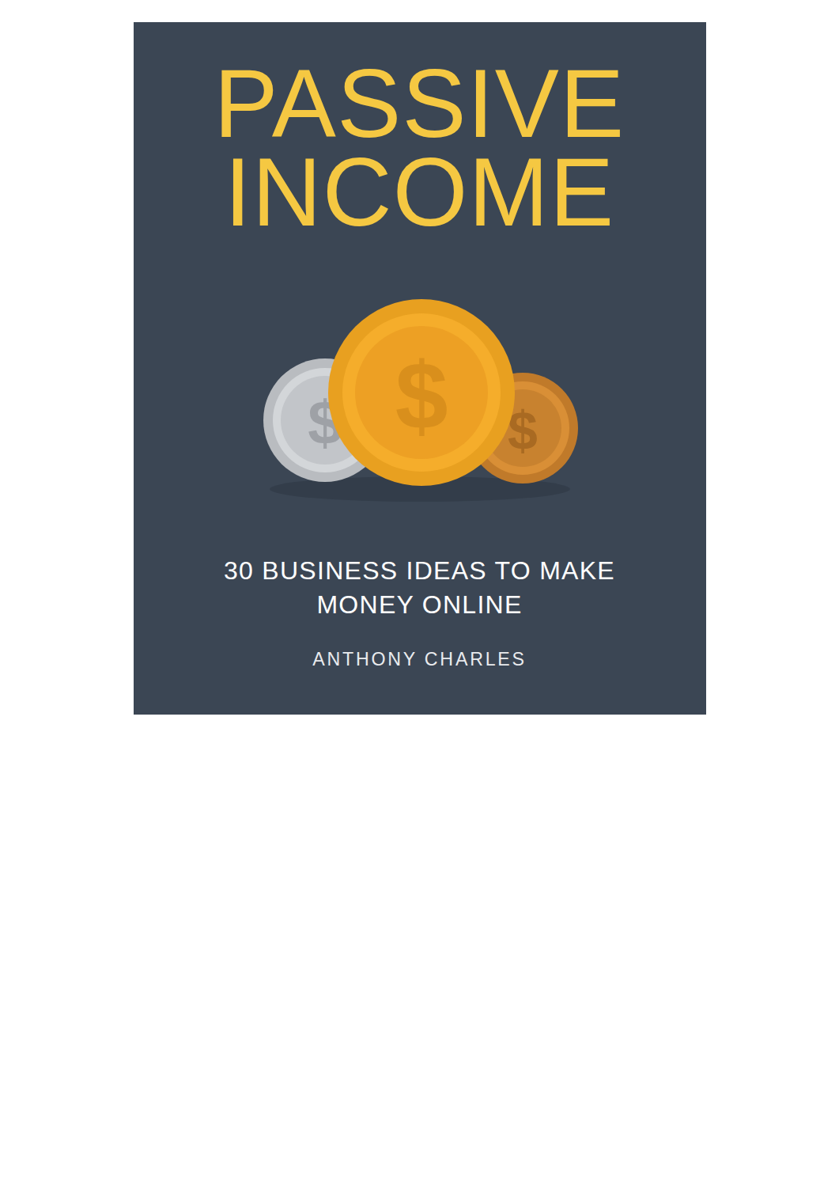Passive Income
$ $ $
30 Business Ideas to Make Money Online
Anthony Charles